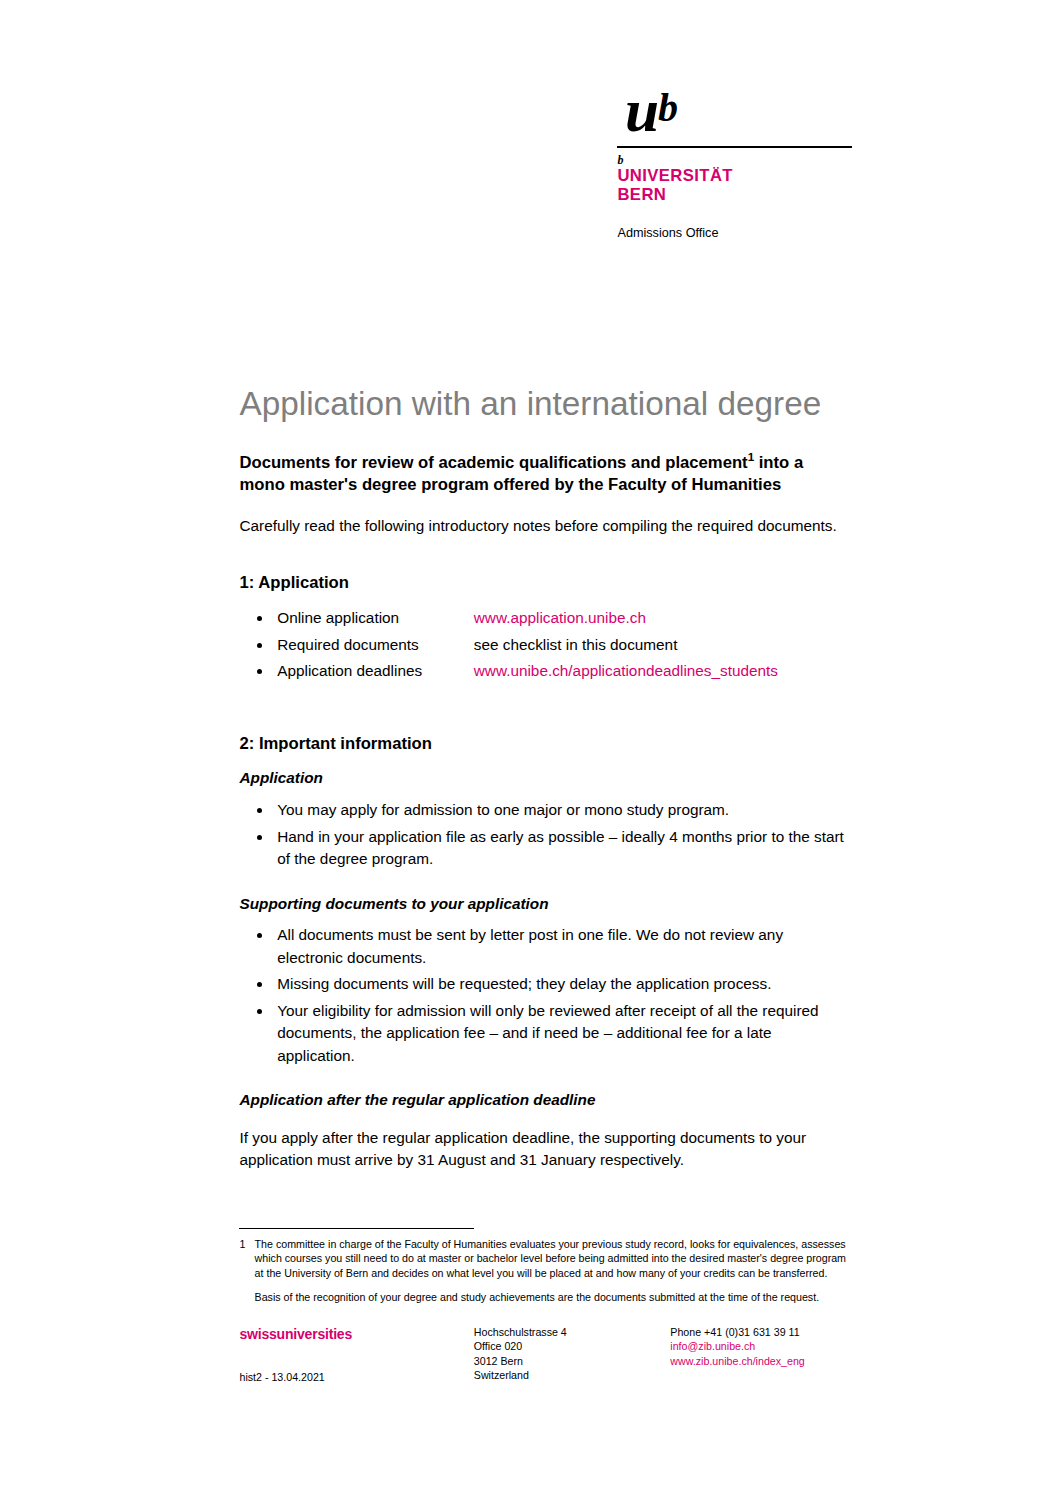ub
b
UNIVERSITÄT
BERN
Admissions Office
Application with an international degree
Documents for review of academic qualifications and placement1 into a mono master's degree program offered by the Faculty of Humanities
Carefully read the following introductory notes before compiling the required documents.
1: Application
Online application www.application.unibe.ch
Required documents see checklist in this document
Application deadlines www.unibe.ch/applicationdeadlines_students
2: Important information
Application
You may apply for admission to one major or mono study program.
Hand in your application file as early as possible – ideally 4 months prior to the start of the degree program.
Supporting documents to your application
All documents must be sent by letter post in one file. We do not review any electronic documents.
Missing documents will be requested; they delay the application process.
Your eligibility for admission will only be reviewed after receipt of all the required documents, the application fee – and if need be – additional fee for a late application.
Application after the regular application deadline
If you apply after the regular application deadline, the supporting documents to your application must arrive by 31 August and 31 January respectively.
1
The committee in charge of the Faculty of Humanities evaluates your previous study record, looks for equivalences, assesses which courses you still need to do at master or bachelor level before being admitted into the desired master's degree program at the University of Bern and decides on what level you will be placed at and how many of your credits can be transferred.
Basis of the recognition of your degree and study achievements are the documents submitted at the time of the request.
swissuniversities
hist2 - 13.04.2021
Hochschulstrasse 4
Office 020
3012 Bern
Switzerland
Phone +41 (0)31 631 39 11
info@zib.unibe.ch
www.zib.unibe.ch/index_eng